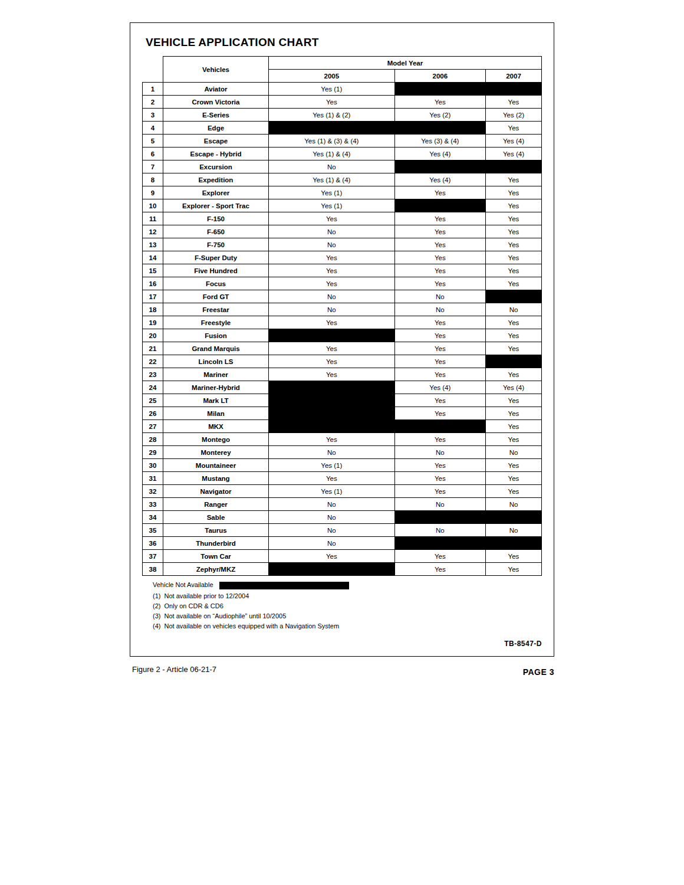VEHICLE APPLICATION CHART
| | Vehicles | Model Year |
| --- | --- | --- |
| 2005 | 2006 | 2007 |
| 1 | Aviator | Yes (1) | | |
| 2 | Crown Victoria | Yes | Yes | Yes |
| 3 | E-Series | Yes (1) & (2) | Yes (2) | Yes (2) |
| 4 | Edge | | | Yes |
| 5 | Escape | Yes (1) & (3) & (4) | Yes (3) & (4) | Yes (4) |
| 6 | Escape - Hybrid | Yes (1) & (4) | Yes (4) | Yes (4) |
| 7 | Excursion | No | | |
| 8 | Expedition | Yes (1) & (4) | Yes (4) | Yes |
| 9 | Explorer | Yes (1) | Yes | Yes |
| 10 | Explorer - Sport Trac | Yes (1) | | Yes |
| 11 | F-150 | Yes | Yes | Yes |
| 12 | F-650 | No | Yes | Yes |
| 13 | F-750 | No | Yes | Yes |
| 14 | F-Super Duty | Yes | Yes | Yes |
| 15 | Five Hundred | Yes | Yes | Yes |
| 16 | Focus | Yes | Yes | Yes |
| 17 | Ford GT | No | No | |
| 18 | Freestar | No | No | No |
| 19 | Freestyle | Yes | Yes | Yes |
| 20 | Fusion | | Yes | Yes |
| 21 | Grand Marquis | Yes | Yes | Yes |
| 22 | Lincoln LS | Yes | Yes | |
| 23 | Mariner | Yes | Yes | Yes |
| 24 | Mariner-Hybrid | | Yes (4) | Yes (4) |
| 25 | Mark LT | | Yes | Yes |
| 26 | Milan | | Yes | Yes |
| 27 | MKX | | | Yes |
| 28 | Montego | Yes | Yes | Yes |
| 29 | Monterey | No | No | No |
| 30 | Mountaineer | Yes (1) | Yes | Yes |
| 31 | Mustang | Yes | Yes | Yes |
| 32 | Navigator | Yes (1) | Yes | Yes |
| 33 | Ranger | No | No | No |
| 34 | Sable | No | | |
| 35 | Taurus | No | No | No |
| 36 | Thunderbird | No | | |
| 37 | Town Car | Yes | Yes | Yes |
| 38 | Zephyr/MKZ | | Yes | Yes |
Vehicle Not Available
(1) Not available prior to 12/2004
(2) Only on CDR & CD6
(3) Not available on “Audiophile” until 10/2005
(4) Not available on vehicles equipped with a Navigation System
TB-8547-D
Figure 2 - Article 06-21-7
PAGE 3